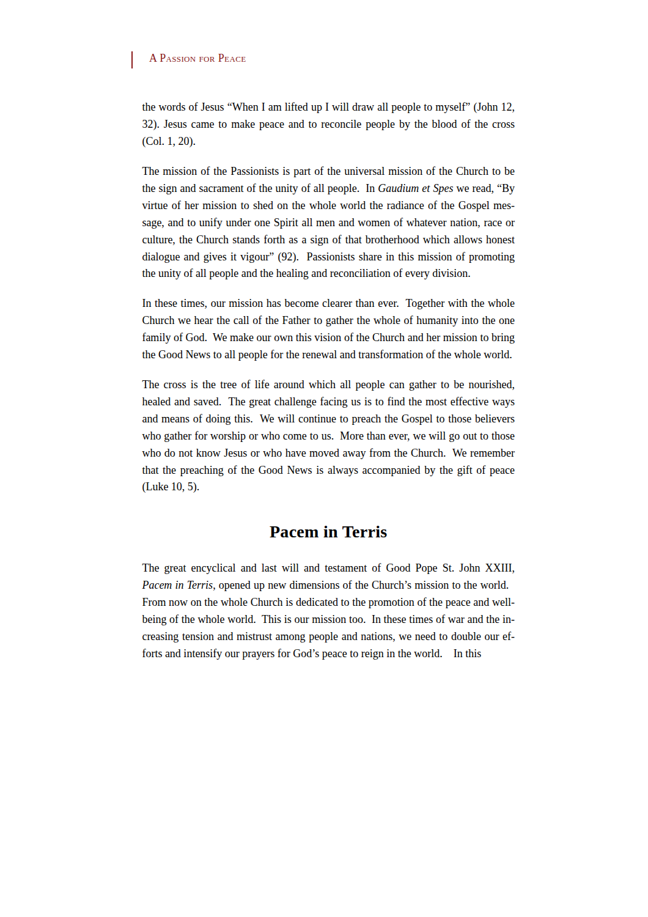A Passion for Peace
the words of Jesus “When I am lifted up I will draw all people to myself” (John 12, 32). Jesus came to make peace and to reconcile people by the blood of the cross (Col. 1, 20).
The mission of the Passionists is part of the universal mission of the Church to be the sign and sacrament of the unity of all people. In Gaudium et Spes we read, “By virtue of her mission to shed on the whole world the radiance of the Gospel message, and to unify under one Spirit all men and women of whatever nation, race or culture, the Church stands forth as a sign of that brotherhood which allows honest dialogue and gives it vigour” (92). Passionists share in this mission of promoting the unity of all people and the healing and reconciliation of every division.
In these times, our mission has become clearer than ever. Together with the whole Church we hear the call of the Father to gather the whole of humanity into the one family of God. We make our own this vision of the Church and her mission to bring the Good News to all people for the renewal and transformation of the whole world.
The cross is the tree of life around which all people can gather to be nourished, healed and saved. The great challenge facing us is to find the most effective ways and means of doing this. We will continue to preach the Gospel to those believers who gather for worship or who come to us. More than ever, we will go out to those who do not know Jesus or who have moved away from the Church. We remember that the preaching of the Good News is always accompanied by the gift of peace (Luke 10, 5).
Pacem in Terris
The great encyclical and last will and testament of Good Pope St. John XXIII, Pacem in Terris, opened up new dimensions of the Church’s mission to the world. From now on the whole Church is dedicated to the promotion of the peace and well-being of the whole world. This is our mission too. In these times of war and the increasing tension and mistrust among people and nations, we need to double our efforts and intensify our prayers for God’s peace to reign in the world. In this